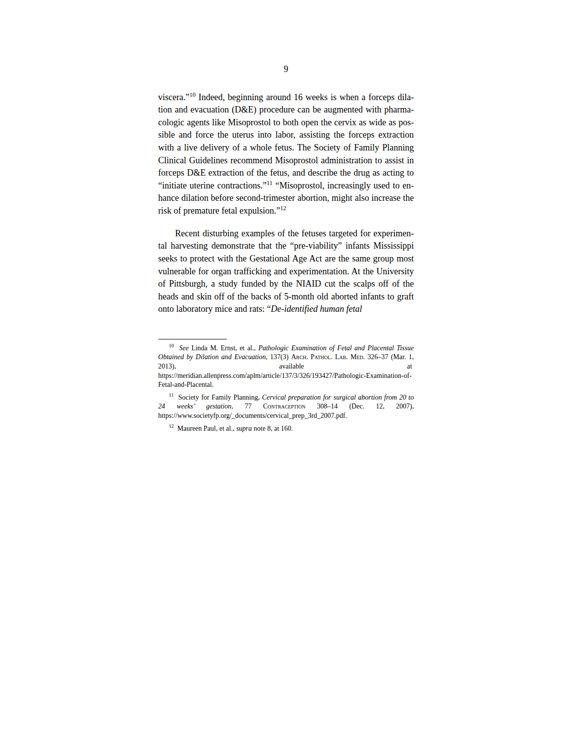9
viscera.”10 Indeed, beginning around 16 weeks is when a forceps dilation and evacuation (D&E) procedure can be augmented with pharmacologic agents like Misoprostol to both open the cervix as wide as possible and force the uterus into labor, assisting the forceps extraction with a live delivery of a whole fetus. The Society of Family Planning Clinical Guidelines recommend Misoprostol administration to assist in forceps D&E extraction of the fetus, and describe the drug as acting to “initiate uterine contractions.”11 “Misoprostol, increasingly used to enhance dilation before second-trimester abortion, might also increase the risk of premature fetal expulsion.”12
Recent disturbing examples of the fetuses targeted for experimental harvesting demonstrate that the “pre-viability” infants Mississippi seeks to protect with the Gestational Age Act are the same group most vulnerable for organ trafficking and experimentation. At the University of Pittsburgh, a study funded by the NIAID cut the scalps off of the heads and skin off of the backs of 5-month old aborted infants to graft onto laboratory mice and rats: “De-identified human fetal
10 See Linda M. Ernst, et al., Pathologic Examination of Fetal and Placental Tissue Obtained by Dilation and Evacuation, 137(3) Arch. Pathol. Lab. Med. 326–37 (Mar. 1, 2013), available at https://meridian.allenpress.com/aplm/article/137/3/326/193427/Pathologic-Examination-of-Fetal-and-Placental.
11 Society for Family Planning, Cervical preparation for surgical abortion from 20 to 24 weeks’ gestation, 77 Contraception 308–14 (Dec. 12, 2007), https://www.societyfp.org/_documents/cervical_prep_3rd_2007.pdf.
12 Maureen Paul, et al., supra note 8, at 160.